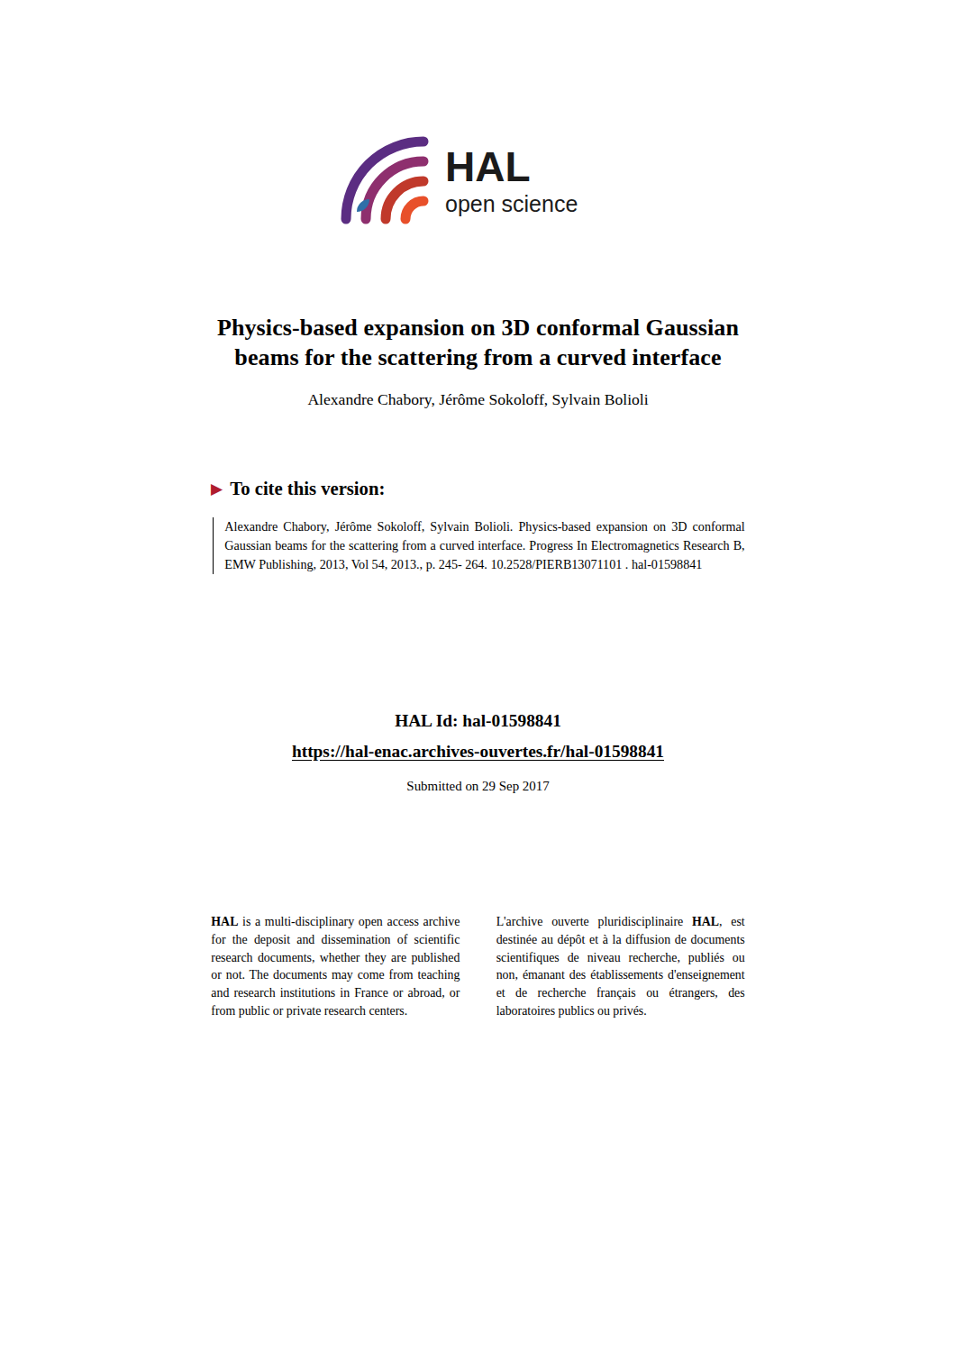HAL open science HAL open science
Physics-based expansion on 3D conformal Gaussian
beams for the scattering from a curved interface
Alexandre Chabory, Jérôme Sokoloff, Sylvain Bolioli
▶
To cite this version:
Alexandre Chabory, Jérôme Sokoloff, Sylvain Bolioli. Physics-based expansion on 3D conformal Gaussian beams for the scattering from a curved interface. Progress In Electromagnetics Research B, EMW Publishing, 2013, Vol 54, 2013., p. 245- 264. 10.2528/PIERB13071101 . hal-01598841
HAL Id: hal-01598841
https://hal-enac.archives-ouvertes.fr/hal-01598841
Submitted on 29 Sep 2017
HAL is a multi-disciplinary open access archive for the deposit and dissemination of scientific research documents, whether they are published or not. The documents may come from teaching and research institutions in France or abroad, or from public or private research centers.
L'archive ouverte pluridisciplinaire HAL, est destinée au dépôt et à la diffusion de documents scientifiques de niveau recherche, publiés ou non, émanant des établissements d'enseignement et de recherche français ou étrangers, des laboratoires publics ou privés.